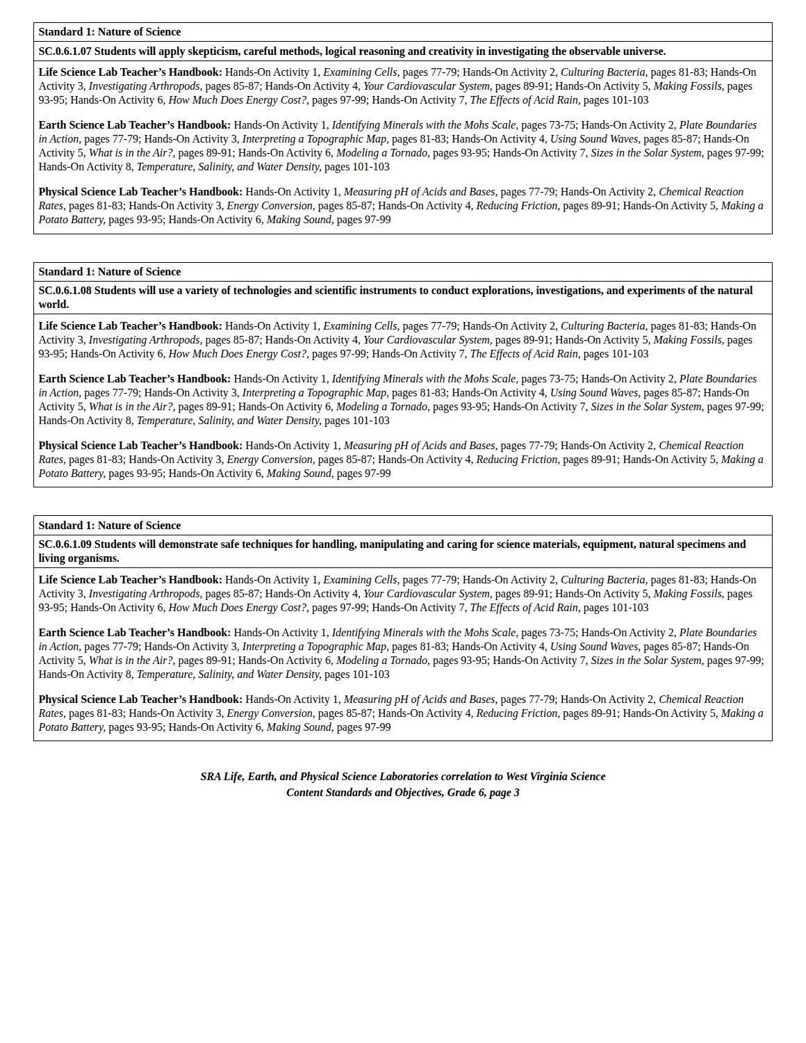Standard 1: Nature of Science
SC.0.6.1.07 Students will apply skepticism, careful methods, logical reasoning and creativity in investigating the observable universe.
Life Science Lab Teacher’s Handbook: Hands-On Activity 1, Examining Cells, pages 77-79; Hands-On Activity 2, Culturing Bacteria, pages 81-83; Hands-On Activity 3, Investigating Arthropods, pages 85-87; Hands-On Activity 4, Your Cardiovascular System, pages 89-91; Hands-On Activity 5, Making Fossils, pages 93-95; Hands-On Activity 6, How Much Does Energy Cost?, pages 97-99; Hands-On Activity 7, The Effects of Acid Rain, pages 101-103
Earth Science Lab Teacher’s Handbook: Hands-On Activity 1, Identifying Minerals with the Mohs Scale, pages 73-75; Hands-On Activity 2, Plate Boundaries in Action, pages 77-79; Hands-On Activity 3, Interpreting a Topographic Map, pages 81-83; Hands-On Activity 4, Using Sound Waves, pages 85-87; Hands-On Activity 5, What is in the Air?, pages 89-91; Hands-On Activity 6, Modeling a Tornado, pages 93-95; Hands-On Activity 7, Sizes in the Solar System, pages 97-99; Hands-On Activity 8, Temperature, Salinity, and Water Density, pages 101-103
Physical Science Lab Teacher’s Handbook: Hands-On Activity 1, Measuring pH of Acids and Bases, pages 77-79; Hands-On Activity 2, Chemical Reaction Rates, pages 81-83; Hands-On Activity 3, Energy Conversion, pages 85-87; Hands-On Activity 4, Reducing Friction, pages 89-91; Hands-On Activity 5, Making a Potato Battery, pages 93-95; Hands-On Activity 6, Making Sound, pages 97-99
Standard 1: Nature of Science
SC.0.6.1.08 Students will use a variety of technologies and scientific instruments to conduct explorations, investigations, and experiments of the natural world.
Life Science Lab Teacher’s Handbook: Hands-On Activity 1, Examining Cells, pages 77-79; Hands-On Activity 2, Culturing Bacteria, pages 81-83; Hands-On Activity 3, Investigating Arthropods, pages 85-87; Hands-On Activity 4, Your Cardiovascular System, pages 89-91; Hands-On Activity 5, Making Fossils, pages 93-95; Hands-On Activity 6, How Much Does Energy Cost?, pages 97-99; Hands-On Activity 7, The Effects of Acid Rain, pages 101-103
Earth Science Lab Teacher’s Handbook: Hands-On Activity 1, Identifying Minerals with the Mohs Scale, pages 73-75; Hands-On Activity 2, Plate Boundaries in Action, pages 77-79; Hands-On Activity 3, Interpreting a Topographic Map, pages 81-83; Hands-On Activity 4, Using Sound Waves, pages 85-87; Hands-On Activity 5, What is in the Air?, pages 89-91; Hands-On Activity 6, Modeling a Tornado, pages 93-95; Hands-On Activity 7, Sizes in the Solar System, pages 97-99; Hands-On Activity 8, Temperature, Salinity, and Water Density, pages 101-103
Physical Science Lab Teacher’s Handbook: Hands-On Activity 1, Measuring pH of Acids and Bases, pages 77-79; Hands-On Activity 2, Chemical Reaction Rates, pages 81-83; Hands-On Activity 3, Energy Conversion, pages 85-87; Hands-On Activity 4, Reducing Friction, pages 89-91; Hands-On Activity 5, Making a Potato Battery, pages 93-95; Hands-On Activity 6, Making Sound, pages 97-99
Standard 1: Nature of Science
SC.0.6.1.09 Students will demonstrate safe techniques for handling, manipulating and caring for science materials, equipment, natural specimens and living organisms.
Life Science Lab Teacher’s Handbook: Hands-On Activity 1, Examining Cells, pages 77-79; Hands-On Activity 2, Culturing Bacteria, pages 81-83; Hands-On Activity 3, Investigating Arthropods, pages 85-87; Hands-On Activity 4, Your Cardiovascular System, pages 89-91; Hands-On Activity 5, Making Fossils, pages 93-95; Hands-On Activity 6, How Much Does Energy Cost?, pages 97-99; Hands-On Activity 7, The Effects of Acid Rain, pages 101-103
Earth Science Lab Teacher’s Handbook: Hands-On Activity 1, Identifying Minerals with the Mohs Scale, pages 73-75; Hands-On Activity 2, Plate Boundaries in Action, pages 77-79; Hands-On Activity 3, Interpreting a Topographic Map, pages 81-83; Hands-On Activity 4, Using Sound Waves, pages 85-87; Hands-On Activity 5, What is in the Air?, pages 89-91; Hands-On Activity 6, Modeling a Tornado, pages 93-95; Hands-On Activity 7, Sizes in the Solar System, pages 97-99; Hands-On Activity 8, Temperature, Salinity, and Water Density, pages 101-103
Physical Science Lab Teacher’s Handbook: Hands-On Activity 1, Measuring pH of Acids and Bases, pages 77-79; Hands-On Activity 2, Chemical Reaction Rates, pages 81-83; Hands-On Activity 3, Energy Conversion, pages 85-87; Hands-On Activity 4, Reducing Friction, pages 89-91; Hands-On Activity 5, Making a Potato Battery, pages 93-95; Hands-On Activity 6, Making Sound, pages 97-99
SRA Life, Earth, and Physical Science Laboratories correlation to West Virginia Science
Content Standards and Objectives, Grade 6, page 3